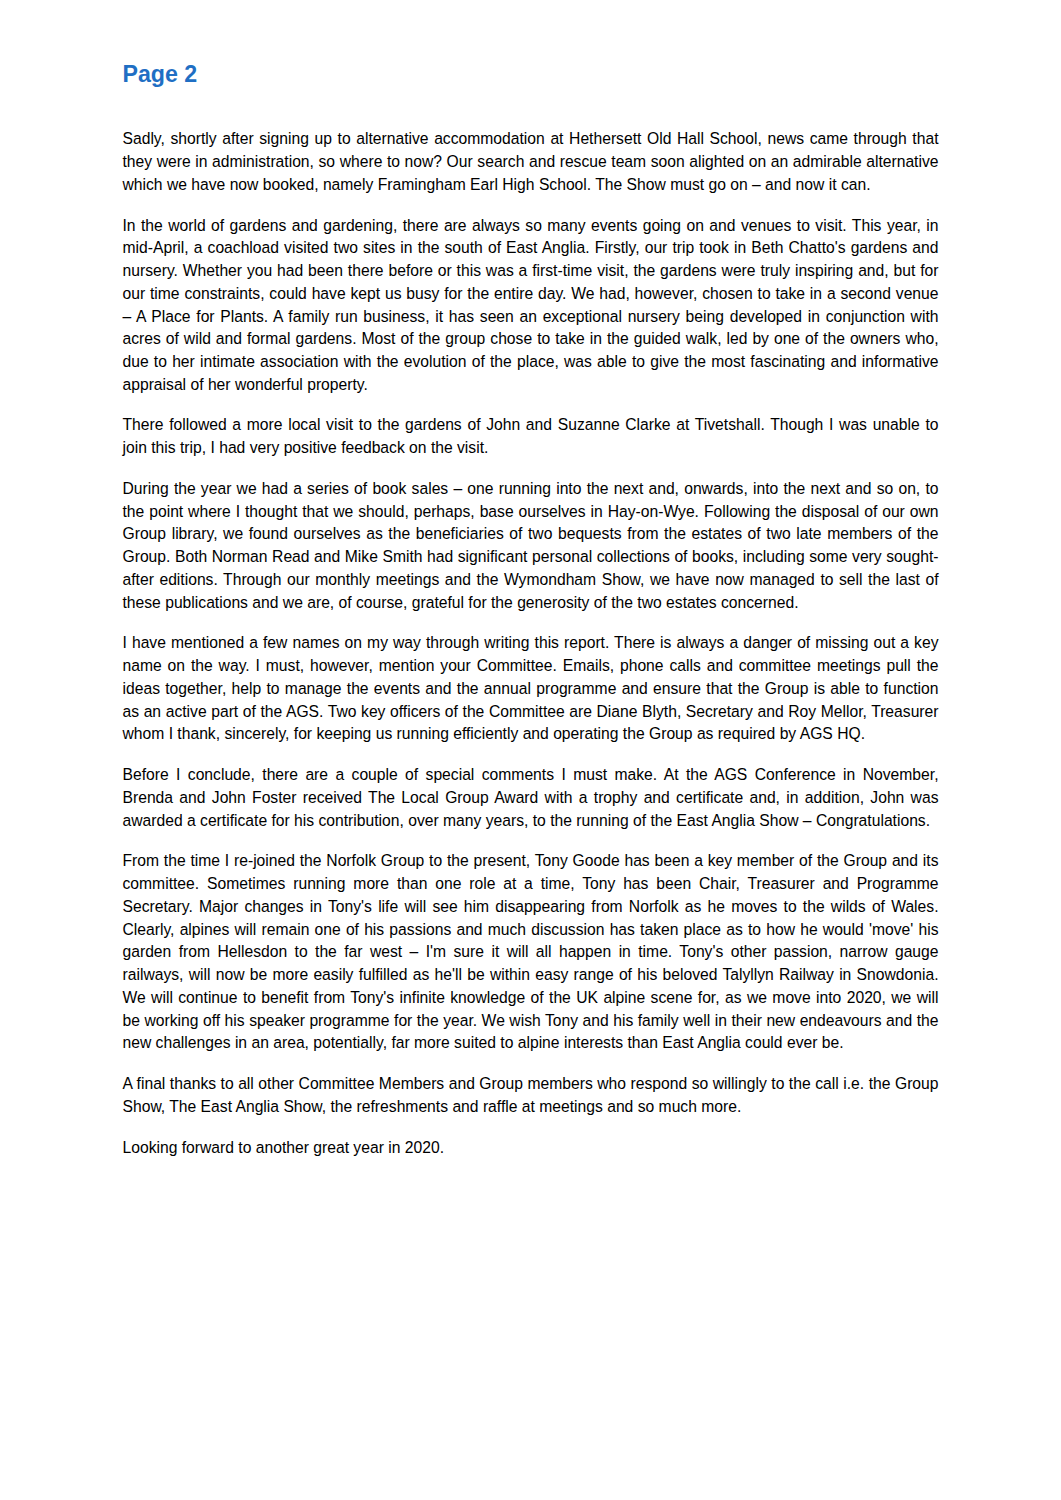Page 2
Sadly, shortly after signing up to alternative accommodation at Hethersett Old Hall School, news came through that they were in administration, so where to now? Our search and rescue team soon alighted on an admirable alternative which we have now booked, namely Framingham Earl High School. The Show must go on – and now it can.
In the world of gardens and gardening, there are always so many events going on and venues to visit. This year, in mid-April, a coachload visited two sites in the south of East Anglia. Firstly, our trip took in Beth Chatto's gardens and nursery. Whether you had been there before or this was a first-time visit, the gardens were truly inspiring and, but for our time constraints, could have kept us busy for the entire day. We had, however, chosen to take in a second venue – A Place for Plants. A family run business, it has seen an exceptional nursery being developed in conjunction with acres of wild and formal gardens. Most of the group chose to take in the guided walk, led by one of the owners who, due to her intimate association with the evolution of the place, was able to give the most fascinating and informative appraisal of her wonderful property.
There followed a more local visit to the gardens of John and Suzanne Clarke at Tivetshall. Though I was unable to join this trip, I had very positive feedback on the visit.
During the year we had a series of book sales – one running into the next and, onwards, into the next and so on, to the point where I thought that we should, perhaps, base ourselves in Hay-on-Wye. Following the disposal of our own Group library, we found ourselves as the beneficiaries of two bequests from the estates of two late members of the Group. Both Norman Read and Mike Smith had significant personal collections of books, including some very sought-after editions. Through our monthly meetings and the Wymondham Show, we have now managed to sell the last of these publications and we are, of course, grateful for the generosity of the two estates concerned.
I have mentioned a few names on my way through writing this report. There is always a danger of missing out a key name on the way. I must, however, mention your Committee. Emails, phone calls and committee meetings pull the ideas together, help to manage the events and the annual programme and ensure that the Group is able to function as an active part of the AGS. Two key officers of the Committee are Diane Blyth, Secretary and Roy Mellor, Treasurer whom I thank, sincerely, for keeping us running efficiently and operating the Group as required by AGS HQ.
Before I conclude, there are a couple of special comments I must make. At the AGS Conference in November, Brenda and John Foster received The Local Group Award with a trophy and certificate and, in addition, John was awarded a certificate for his contribution, over many years, to the running of the East Anglia Show – Congratulations.
From the time I re-joined the Norfolk Group to the present, Tony Goode has been a key member of the Group and its committee. Sometimes running more than one role at a time, Tony has been Chair, Treasurer and Programme Secretary. Major changes in Tony's life will see him disappearing from Norfolk as he moves to the wilds of Wales. Clearly, alpines will remain one of his passions and much discussion has taken place as to how he would 'move' his garden from Hellesdon to the far west – I'm sure it will all happen in time. Tony's other passion, narrow gauge railways, will now be more easily fulfilled as he'll be within easy range of his beloved Talyllyn Railway in Snowdonia. We will continue to benefit from Tony's infinite knowledge of the UK alpine scene for, as we move into 2020, we will be working off his speaker programme for the year. We wish Tony and his family well in their new endeavours and the new challenges in an area, potentially, far more suited to alpine interests than East Anglia could ever be.
A final thanks to all other Committee Members and Group members who respond so willingly to the call i.e. the Group Show, The East Anglia Show, the refreshments and raffle at meetings and so much more.
Looking forward to another great year in 2020.